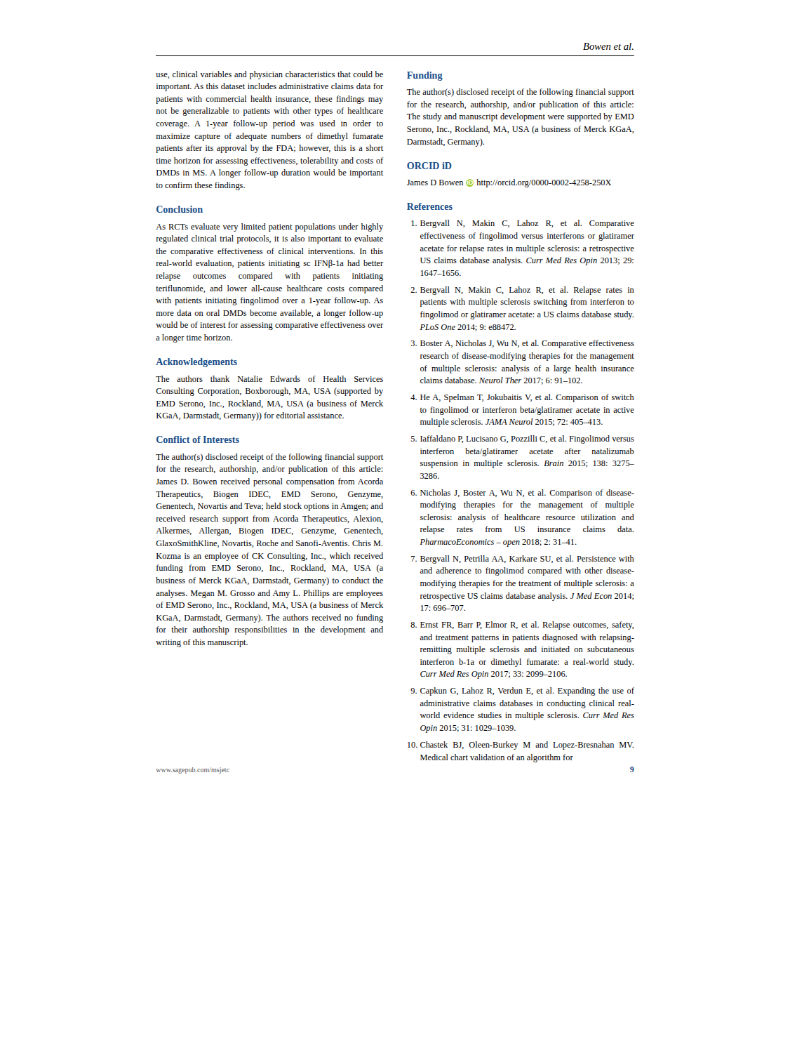Bowen et al.
use, clinical variables and physician characteristics that could be important. As this dataset includes administrative claims data for patients with commercial health insurance, these findings may not be generalizable to patients with other types of healthcare coverage. A 1-year follow-up period was used in order to maximize capture of adequate numbers of dimethyl fumarate patients after its approval by the FDA; however, this is a short time horizon for assessing effectiveness, tolerability and costs of DMDs in MS. A longer follow-up duration would be important to confirm these findings.
Conclusion
As RCTs evaluate very limited patient populations under highly regulated clinical trial protocols, it is also important to evaluate the comparative effectiveness of clinical interventions. In this real-world evaluation, patients initiating sc IFNβ-1a had better relapse outcomes compared with patients initiating teriflunomide, and lower all-cause healthcare costs compared with patients initiating fingolimod over a 1-year follow-up. As more data on oral DMDs become available, a longer follow-up would be of interest for assessing comparative effectiveness over a longer time horizon.
Acknowledgements
The authors thank Natalie Edwards of Health Services Consulting Corporation, Boxborough, MA, USA (supported by EMD Serono, Inc., Rockland, MA, USA (a business of Merck KGaA, Darmstadt, Germany)) for editorial assistance.
Conflict of Interests
The author(s) disclosed receipt of the following financial support for the research, authorship, and/or publication of this article: James D. Bowen received personal compensation from Acorda Therapeutics, Biogen IDEC, EMD Serono, Genzyme, Genentech, Novartis and Teva; held stock options in Amgen; and received research support from Acorda Therapeutics, Alexion, Alkermes, Allergan, Biogen IDEC, Genzyme, Genentech, GlaxoSmithKline, Novartis, Roche and Sanofi-Aventis. Chris M. Kozma is an employee of CK Consulting, Inc., which received funding from EMD Serono, Inc., Rockland, MA, USA (a business of Merck KGaA, Darmstadt, Germany) to conduct the analyses. Megan M. Grosso and Amy L. Phillips are employees of EMD Serono, Inc., Rockland, MA, USA (a business of Merck KGaA, Darmstadt, Germany). The authors received no funding for their authorship responsibilities in the development and writing of this manuscript.
Funding
The author(s) disclosed receipt of the following financial support for the research, authorship, and/or publication of this article: The study and manuscript development were supported by EMD Serono, Inc., Rockland, MA, USA (a business of Merck KGaA, Darmstadt, Germany).
ORCID iD
James D Bowen iD http://orcid.org/0000-0002-4258-250X
References
Bergvall N, Makin C, Lahoz R, et al. Comparative effectiveness of fingolimod versus interferons or glatiramer acetate for relapse rates in multiple sclerosis: a retrospective US claims database analysis. Curr Med Res Opin 2013; 29: 1647–1656.
Bergvall N, Makin C, Lahoz R, et al. Relapse rates in patients with multiple sclerosis switching from interferon to fingolimod or glatiramer acetate: a US claims database study. PLoS One 2014; 9: e88472.
Boster A, Nicholas J, Wu N, et al. Comparative effectiveness research of disease-modifying therapies for the management of multiple sclerosis: analysis of a large health insurance claims database. Neurol Ther 2017; 6: 91–102.
He A, Spelman T, Jokubaitis V, et al. Comparison of switch to fingolimod or interferon beta/glatiramer acetate in active multiple sclerosis. JAMA Neurol 2015; 72: 405–413.
Iaffaldano P, Lucisano G, Pozzilli C, et al. Fingolimod versus interferon beta/glatiramer acetate after natalizumab suspension in multiple sclerosis. Brain 2015; 138: 3275–3286.
Nicholas J, Boster A, Wu N, et al. Comparison of disease-modifying therapies for the management of multiple sclerosis: analysis of healthcare resource utilization and relapse rates from US insurance claims data. PharmacoEconomics – open 2018; 2: 31–41.
Bergvall N, Petrilla AA, Karkare SU, et al. Persistence with and adherence to fingolimod compared with other disease-modifying therapies for the treatment of multiple sclerosis: a retrospective US claims database analysis. J Med Econ 2014; 17: 696–707.
Ernst FR, Barr P, Elmor R, et al. Relapse outcomes, safety, and treatment patterns in patients diagnosed with relapsing-remitting multiple sclerosis and initiated on subcutaneous interferon b-1a or dimethyl fumarate: a real-world study. Curr Med Res Opin 2017; 33: 2099–2106.
Capkun G, Lahoz R, Verdun E, et al. Expanding the use of administrative claims databases in conducting clinical real-world evidence studies in multiple sclerosis. Curr Med Res Opin 2015; 31: 1029–1039.
Chastek BJ, Oleen-Burkey M and Lopez-Bresnahan MV. Medical chart validation of an algorithm for
www.sagepub.com/msjetc 9